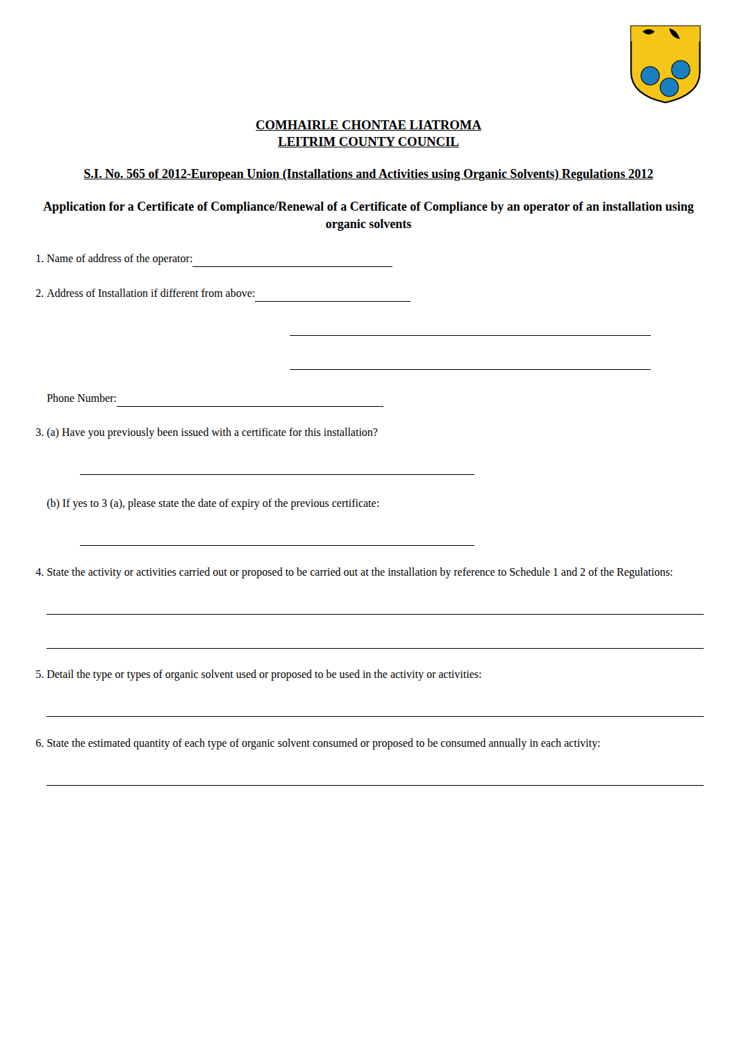COMHAIRLE CHONTAE LIATROMA
LEITRIM COUNTY COUNCIL
S.I. No. 565 of 2012-European Union (Installations and Activities using Organic Solvents) Regulations 2012
Application for a Certificate of Compliance/Renewal of a Certificate of Compliance by an operator of an installation using organic solvents
Name of address of the operator:
Address of Installation if different from above:
Phone Number:
(a) Have you previously been issued with a certificate for this installation?
(b) If yes to 3 (a), please state the date of expiry of the previous certificate:
State the activity or activities carried out or proposed to be carried out at the installation by reference to Schedule 1 and 2 of the Regulations:
Detail the type or types of organic solvent used or proposed to be used in the activity or activities:
State the estimated quantity of each type of organic solvent consumed or proposed to be consumed annually in each activity: